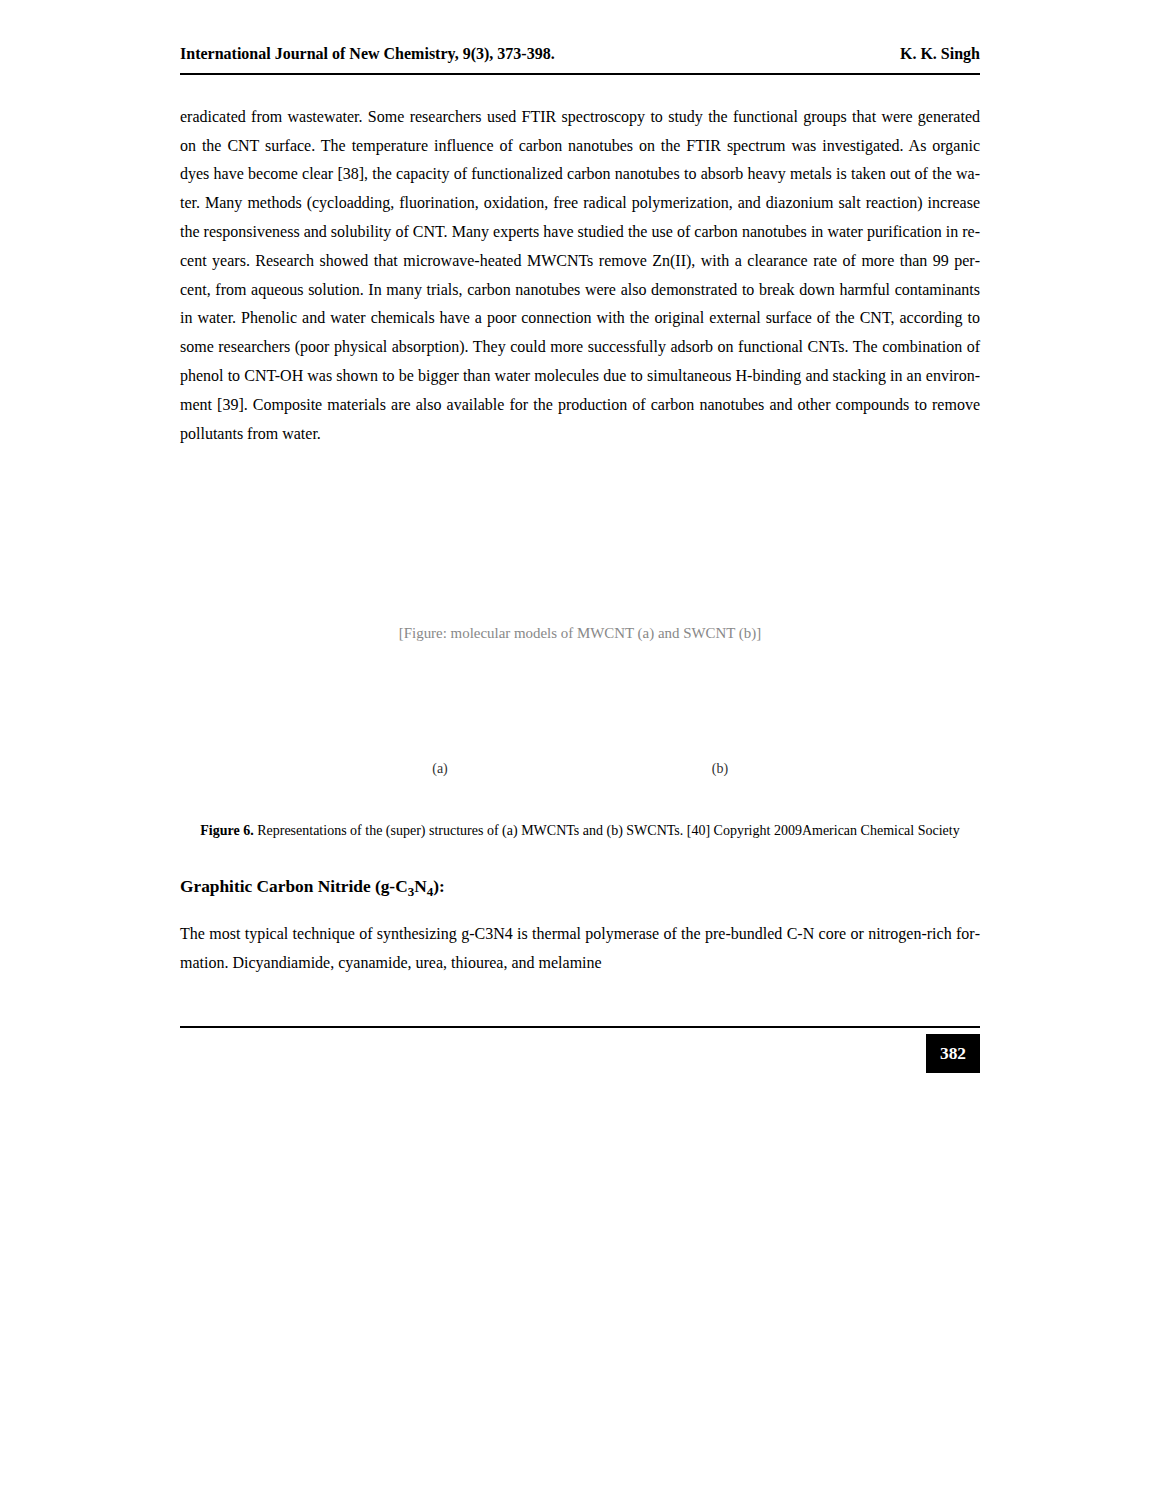International Journal of New Chemistry, 9(3), 373-398. K. K. Singh
eradicated from wastewater. Some researchers used FTIR spectroscopy to study the functional groups that were generated on the CNT surface. The temperature influence of carbon nanotubes on the FTIR spectrum was investigated. As organic dyes have become clear [38], the capacity of functionalized carbon nanotubes to absorb heavy metals is taken out of the water. Many methods (cycloadding, fluorination, oxidation, free radical polymerization, and diazonium salt reaction) increase the responsiveness and solubility of CNT. Many experts have studied the use of carbon nanotubes in water purification in recent years. Research showed that microwave-heated MWCNTs remove Zn(II), with a clearance rate of more than 99 percent, from aqueous solution. In many trials, carbon nanotubes were also demonstrated to break down harmful contaminants in water. Phenolic and water chemicals have a poor connection with the original external surface of the CNT, according to some researchers (poor physical absorption). They could more successfully adsorb on functional CNTs. The combination of phenol to CNT-OH was shown to be bigger than water molecules due to simultaneous H-binding and stacking in an environment [39]. Composite materials are also available for the production of carbon nanotubes and other compounds to remove pollutants from water.
Figure 6. Representations of the (super) structures of (a) MWCNTs and (b) SWCNTs. [40] Copyright 2009American Chemical Society
Graphitic Carbon Nitride (g-C3N4):
The most typical technique of synthesizing g-C3N4 is thermal polymerase of the pre-bundled C-N core or nitrogen-rich formation. Dicyandiamide, cyanamide, urea, thiourea, and melamine
382